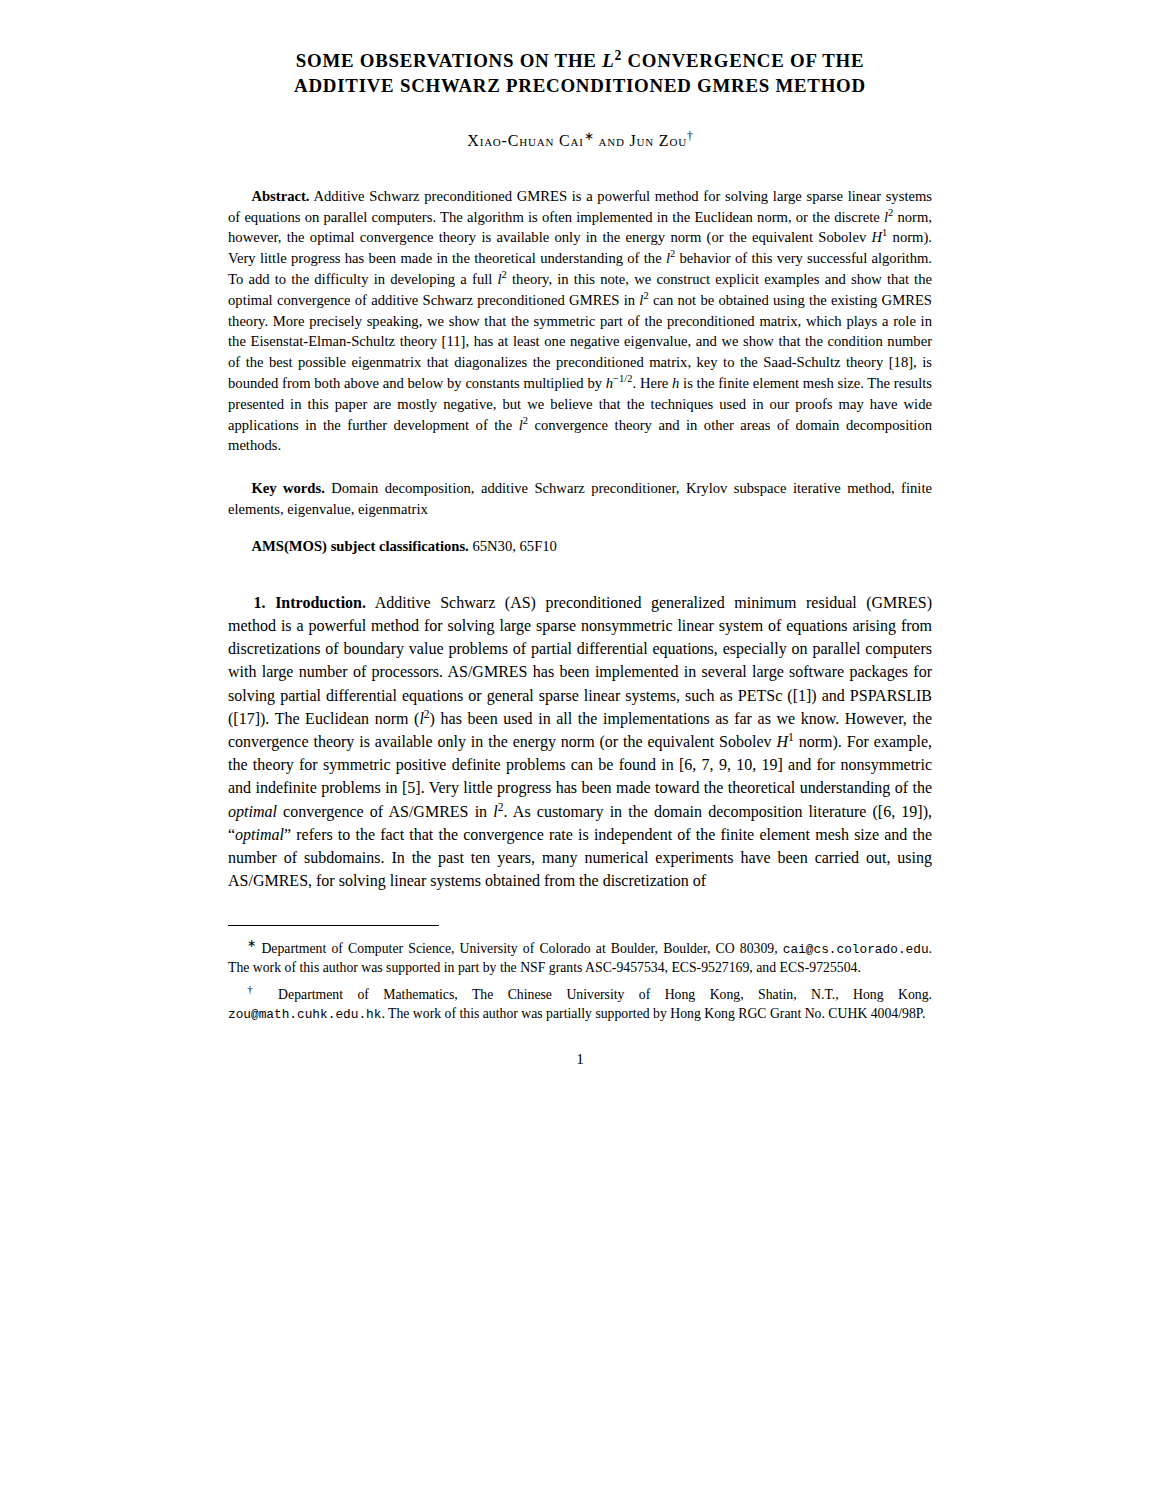Some Observations on the L2 Convergence of the
Additive Schwarz Preconditioned GMRES Method
Xiao-Chuan Cai∗ and Jun Zou†
Abstract. Additive Schwarz preconditioned GMRES is a powerful method for solving large sparse linear systems of equations on parallel computers. The algorithm is often implemented in the Euclidean norm, or the discrete l2 norm, however, the optimal convergence theory is available only in the energy norm (or the equivalent Sobolev H1 norm). Very little progress has been made in the theoretical understanding of the l2 behavior of this very successful algorithm. To add to the difficulty in developing a full l2 theory, in this note, we construct explicit examples and show that the optimal convergence of additive Schwarz preconditioned GMRES in l2 can not be obtained using the existing GMRES theory. More precisely speaking, we show that the symmetric part of the preconditioned matrix, which plays a role in the Eisenstat-Elman-Schultz theory [11], has at least one negative eigenvalue, and we show that the condition number of the best possible eigenmatrix that diagonalizes the preconditioned matrix, key to the Saad-Schultz theory [18], is bounded from both above and below by constants multiplied by h−1/2. Here h is the finite element mesh size. The results presented in this paper are mostly negative, but we believe that the techniques used in our proofs may have wide applications in the further development of the l2 convergence theory and in other areas of domain decomposition methods.
Key words. Domain decomposition, additive Schwarz preconditioner, Krylov subspace iterative method, finite elements, eigenvalue, eigenmatrix
AMS(MOS) subject classifications. 65N30, 65F10
1. Introduction. Additive Schwarz (AS) preconditioned generalized minimum residual (GMRES) method is a powerful method for solving large sparse nonsymmetric linear system of equations arising from discretizations of boundary value problems of partial differential equations, especially on parallel computers with large number of processors. AS/GMRES has been implemented in several large software packages for solving partial differential equations or general sparse linear systems, such as PETSc ([1]) and PSPARSLIB ([17]). The Euclidean norm (l2) has been used in all the implementations as far as we know. However, the convergence theory is available only in the energy norm (or the equivalent Sobolev H1 norm). For example, the theory for symmetric positive definite problems can be found in [6, 7, 9, 10, 19] and for nonsymmetric and indefinite problems in [5]. Very little progress has been made toward the theoretical understanding of the optimal convergence of AS/GMRES in l2. As customary in the domain decomposition literature ([6, 19]), “optimal” refers to the fact that the convergence rate is independent of the finite element mesh size and the number of subdomains. In the past ten years, many numerical experiments have been carried out, using AS/GMRES, for solving linear systems obtained from the discretization of
∗ Department of Computer Science, University of Colorado at Boulder, Boulder, CO 80309, cai@cs.colorado.edu. The work of this author was supported in part by the NSF grants ASC-9457534, ECS-9527169, and ECS-9725504.
† Department of Mathematics, The Chinese University of Hong Kong, Shatin, N.T., Hong Kong. zou@math.cuhk.edu.hk. The work of this author was partially supported by Hong Kong RGC Grant No. CUHK 4004/98P.
1